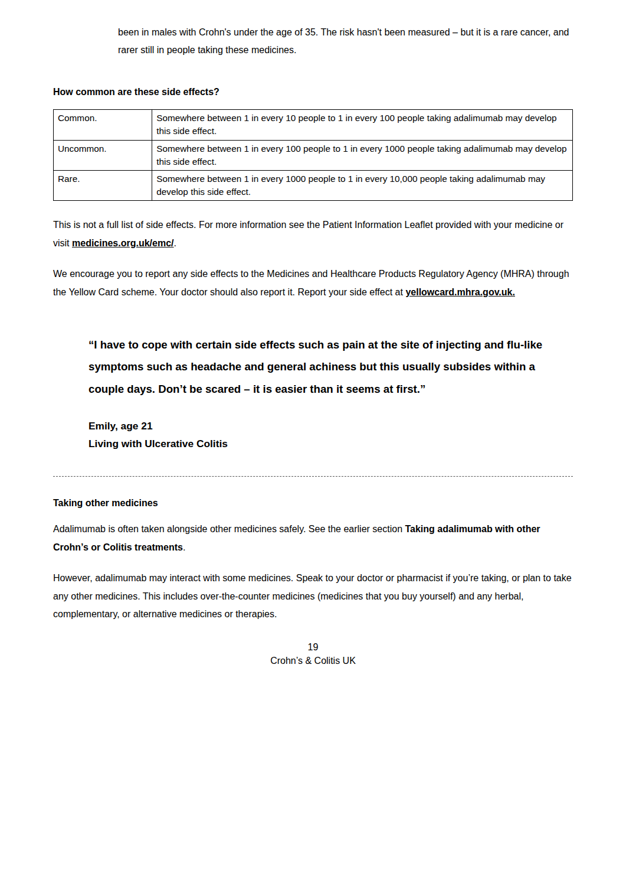been in males with Crohn's under the age of 35. The risk hasn't been measured – but it is a rare cancer, and rarer still in people taking these medicines.
How common are these side effects?
| Common. | Somewhere between 1 in every 10 people to 1 in every 100 people taking adalimumab may develop this side effect. |
| Uncommon. | Somewhere between 1 in every 100 people to 1 in every 1000 people taking adalimumab may develop this side effect. |
| Rare. | Somewhere between 1 in every 1000 people to 1 in every 10,000 people taking adalimumab may develop this side effect. |
This is not a full list of side effects. For more information see the Patient Information Leaflet provided with your medicine or visit medicines.org.uk/emc/.
We encourage you to report any side effects to the Medicines and Healthcare Products Regulatory Agency (MHRA) through the Yellow Card scheme. Your doctor should also report it. Report your side effect at yellowcard.mhra.gov.uk.
“I have to cope with certain side effects such as pain at the site of injecting and flu-like symptoms such as headache and general achiness but this usually subsides within a couple days. Don’t be scared – it is easier than it seems at first.”
Emily, age 21
Living with Ulcerative Colitis
Taking other medicines
Adalimumab is often taken alongside other medicines safely. See the earlier section Taking adalimumab with other Crohn’s or Colitis treatments.
However, adalimumab may interact with some medicines. Speak to your doctor or pharmacist if you’re taking, or plan to take any other medicines. This includes over-the-counter medicines (medicines that you buy yourself) and any herbal, complementary, or alternative medicines or therapies.
19
Crohn’s & Colitis UK